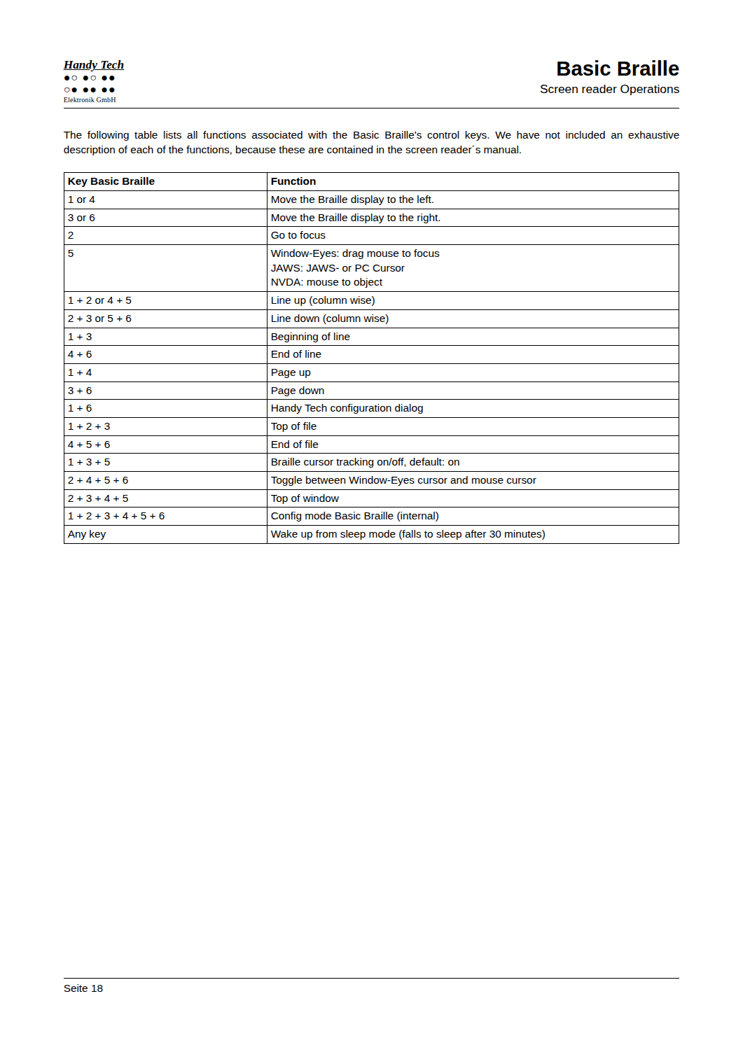Handy Tech
●○ ●○ ●●
○● ●● ●●
Elektronik GmbH
Basic Braille
Screen reader Operations
The following table lists all functions associated with the Basic Braille's control keys. We have not included an exhaustive description of each of the functions, because these are contained in the screen reader´s manual.
| Key Basic Braille | Function |
| --- | --- |
| 1 or 4 | Move the Braille display to the left. |
| 3 or 6 | Move the Braille display to the right. |
| 2 | Go to focus |
| 5 | Window-Eyes: drag mouse to focus JAWS: JAWS- or PC Cursor NVDA: mouse to object |
| 1 + 2 or 4 + 5 | Line up (column wise) |
| 2 + 3 or 5 + 6 | Line down (column wise) |
| 1 + 3 | Beginning of line |
| 4 + 6 | End of line |
| 1 + 4 | Page up |
| 3 + 6 | Page down |
| 1 + 6 | Handy Tech configuration dialog |
| 1 + 2 + 3 | Top of file |
| 4 + 5 + 6 | End of file |
| 1 + 3 + 5 | Braille cursor tracking on/off, default: on |
| 2 + 4 + 5 + 6 | Toggle between Window-Eyes cursor and mouse cursor |
| 2 + 3 + 4 + 5 | Top of window |
| 1 + 2 + 3 + 4 + 5 + 6 | Config mode Basic Braille (internal) |
| Any key | Wake up from sleep mode (falls to sleep after 30 minutes) |
Seite 18